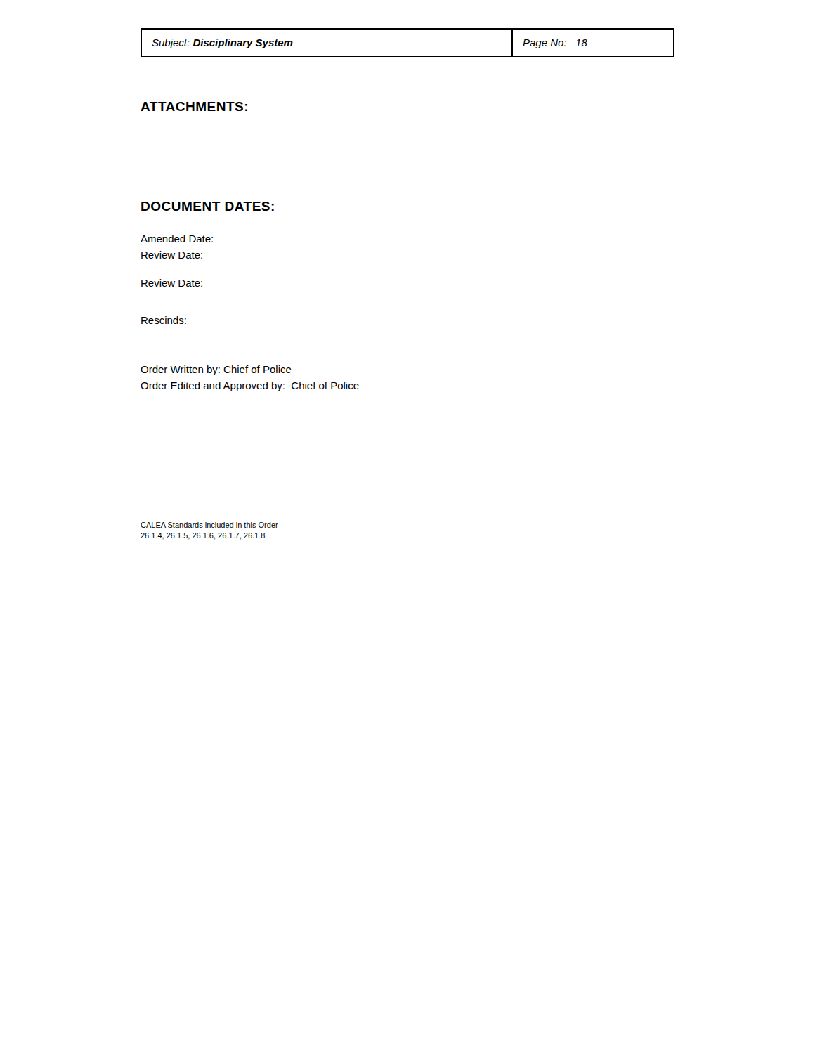Subject: Disciplinary System
Page No: 18
ATTACHMENTS:
DOCUMENT DATES:
Amended Date:
Review Date:
Review Date:
Rescinds:
Order Written by: Chief of Police
Order Edited and Approved by: Chief of Police
CALEA Standards included in this Order
26.1.4, 26.1.5, 26.1.6, 26.1.7, 26.1.8